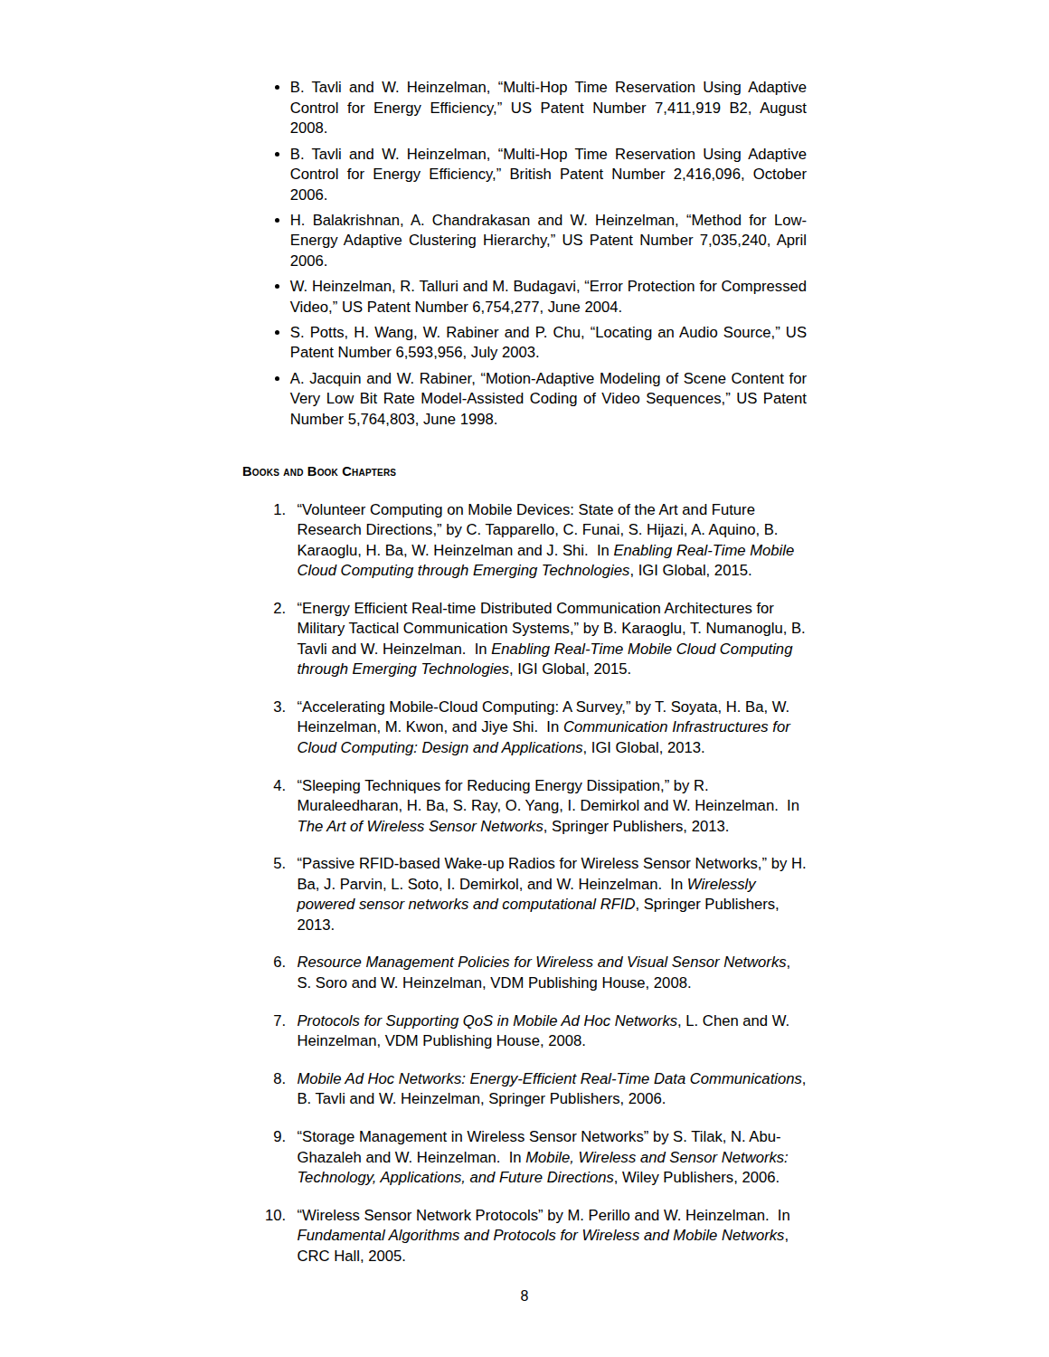B. Tavli and W. Heinzelman, “Multi-Hop Time Reservation Using Adaptive Control for Energy Efficiency,” US Patent Number 7,411,919 B2, August 2008.
B. Tavli and W. Heinzelman, “Multi-Hop Time Reservation Using Adaptive Control for Energy Efficiency,” British Patent Number 2,416,096, October 2006.
H. Balakrishnan, A. Chandrakasan and W. Heinzelman, “Method for Low-Energy Adaptive Clustering Hierarchy,” US Patent Number 7,035,240, April 2006.
W. Heinzelman, R. Talluri and M. Budagavi, “Error Protection for Compressed Video,” US Patent Number 6,754,277, June 2004.
S. Potts, H. Wang, W. Rabiner and P. Chu, “Locating an Audio Source,” US Patent Number 6,593,956, July 2003.
A. Jacquin and W. Rabiner, “Motion-Adaptive Modeling of Scene Content for Very Low Bit Rate Model-Assisted Coding of Video Sequences,” US Patent Number 5,764,803, June 1998.
Books and Book Chapters
“Volunteer Computing on Mobile Devices: State of the Art and Future Research Directions,” by C. Tapparello, C. Funai, S. Hijazi, A. Aquino, B. Karaoglu, H. Ba, W. Heinzelman and J. Shi. In Enabling Real-Time Mobile Cloud Computing through Emerging Technologies, IGI Global, 2015.
“Energy Efficient Real-time Distributed Communication Architectures for Military Tactical Communication Systems,” by B. Karaoglu, T. Numanoglu, B. Tavli and W. Heinzelman. In Enabling Real-Time Mobile Cloud Computing through Emerging Technologies, IGI Global, 2015.
“Accelerating Mobile-Cloud Computing: A Survey,” by T. Soyata, H. Ba, W. Heinzelman, M. Kwon, and Jiye Shi. In Communication Infrastructures for Cloud Computing: Design and Applications, IGI Global, 2013.
“Sleeping Techniques for Reducing Energy Dissipation,” by R. Muraleedharan, H. Ba, S. Ray, O. Yang, I. Demirkol and W. Heinzelman. In The Art of Wireless Sensor Networks, Springer Publishers, 2013.
“Passive RFID-based Wake-up Radios for Wireless Sensor Networks,” by H. Ba, J. Parvin, L. Soto, I. Demirkol, and W. Heinzelman. In Wirelessly powered sensor networks and computational RFID, Springer Publishers, 2013.
Resource Management Policies for Wireless and Visual Sensor Networks, S. Soro and W. Heinzelman, VDM Publishing House, 2008.
Protocols for Supporting QoS in Mobile Ad Hoc Networks, L. Chen and W. Heinzelman, VDM Publishing House, 2008.
Mobile Ad Hoc Networks: Energy-Efficient Real-Time Data Communications, B. Tavli and W. Heinzelman, Springer Publishers, 2006.
“Storage Management in Wireless Sensor Networks” by S. Tilak, N. Abu-Ghazaleh and W. Heinzelman. In Mobile, Wireless and Sensor Networks: Technology, Applications, and Future Directions, Wiley Publishers, 2006.
“Wireless Sensor Network Protocols” by M. Perillo and W. Heinzelman. In Fundamental Algorithms and Protocols for Wireless and Mobile Networks, CRC Hall, 2005.
8